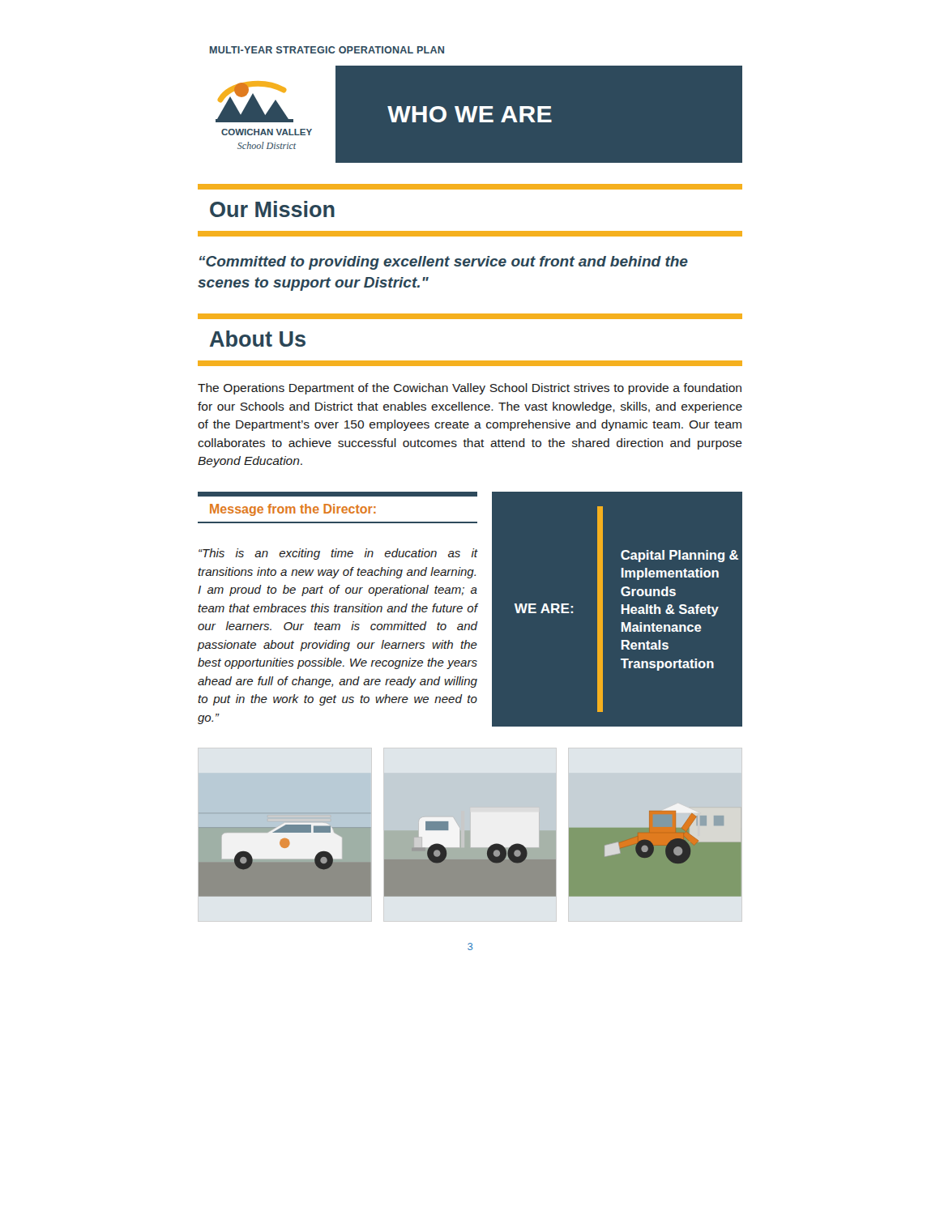Multi-Year Strategic Operational Plan
COWICHAN VALLEY School District
WHO WE ARE
Our Mission
“Committed to providing excellent service out front and behind the scenes to support our District."
About Us
The Operations Department of the Cowichan Valley School District strives to provide a foundation for our Schools and District that enables excellence. The vast knowledge, skills, and experience of the Department’s over 150 employees create a comprehensive and dynamic team. Our team collaborates to achieve successful outcomes that attend to the shared direction and purpose Beyond Education.
Message from the Director:
“This is an exciting time in education as it transitions into a new way of teaching and learning. I am proud to be part of our operational team; a team that embraces this transition and the future of our learners. Our team is committed to and passionate about providing our learners with the best opportunities possible. We recognize the years ahead are full of change, and are ready and willing to put in the work to get us to where we need to go.”
WE ARE:
Capital Planning &
Implementation
Grounds
Health & Safety
Maintenance
Rentals
Transportation
3